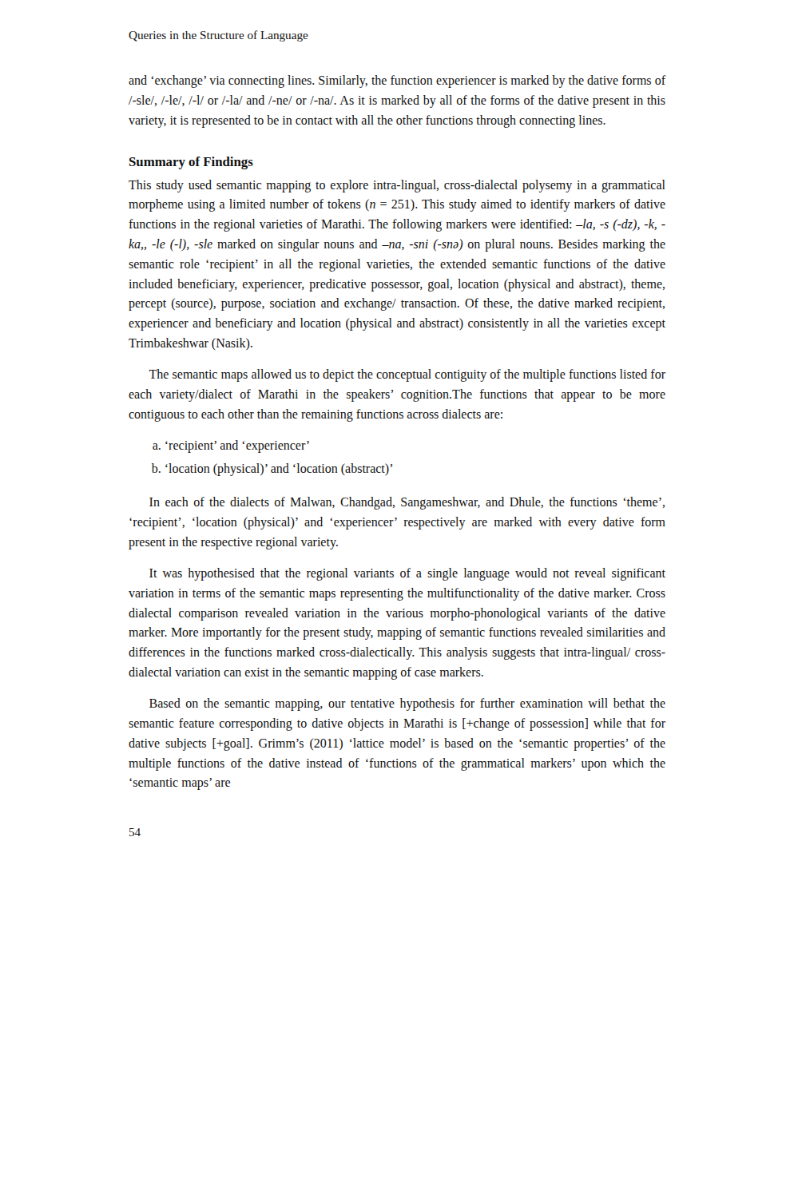Queries in the Structure of Language
and ‘exchange’ via connecting lines. Similarly, the function experiencer is marked by the dative forms of /-sle/, /-le/, /-l/ or /-la/ and /-ne/ or /-na/. As it is marked by all of the forms of the dative present in this variety, it is represented to be in contact with all the other functions through connecting lines.
Summary of Findings
This study used semantic mapping to explore intra-lingual, cross-dialectal polysemy in a grammatical morpheme using a limited number of tokens (n = 251). This study aimed to identify markers of dative functions in the regional varieties of Marathi. The following markers were identified: –la, -s (-dz), -k, -ka,, -le (-l), -sle marked on singular nouns and –na, -sni (-snə) on plural nouns. Besides marking the semantic role ‘recipient’ in all the regional varieties, the extended semantic functions of the dative included beneficiary, experiencer, predicative possessor, goal, location (physical and abstract), theme, percept (source), purpose, sociation and exchange/ transaction. Of these, the dative marked recipient, experiencer and beneficiary and location (physical and abstract) consistently in all the varieties except Trimbakeshwar (Nasik).
The semantic maps allowed us to depict the conceptual contiguity of the multiple functions listed for each variety/dialect of Marathi in the speakers’ cognition.The functions that appear to be more contiguous to each other than the remaining functions across dialects are:
‘recipient’ and ‘experiencer’
‘location (physical)’ and ‘location (abstract)’
In each of the dialects of Malwan, Chandgad, Sangameshwar, and Dhule, the functions ‘theme’, ‘recipient’, ‘location (physical)’ and ‘experiencer’ respectively are marked with every dative form present in the respective regional variety.
It was hypothesised that the regional variants of a single language would not reveal significant variation in terms of the semantic maps representing the multifunctionality of the dative marker. Cross dialectal comparison revealed variation in the various morpho-phonological variants of the dative marker. More importantly for the present study, mapping of semantic functions revealed similarities and differences in the functions marked cross-dialectically. This analysis suggests that intra-lingual/ cross-dialectal variation can exist in the semantic mapping of case markers.
Based on the semantic mapping, our tentative hypothesis for further examination will bethat the semantic feature corresponding to dative objects in Marathi is [+change of possession] while that for dative subjects [+goal]. Grimm’s (2011) ‘lattice model’ is based on the ‘semantic properties’ of the multiple functions of the dative instead of ‘functions of the grammatical markers’ upon which the ‘semantic maps’ are
54